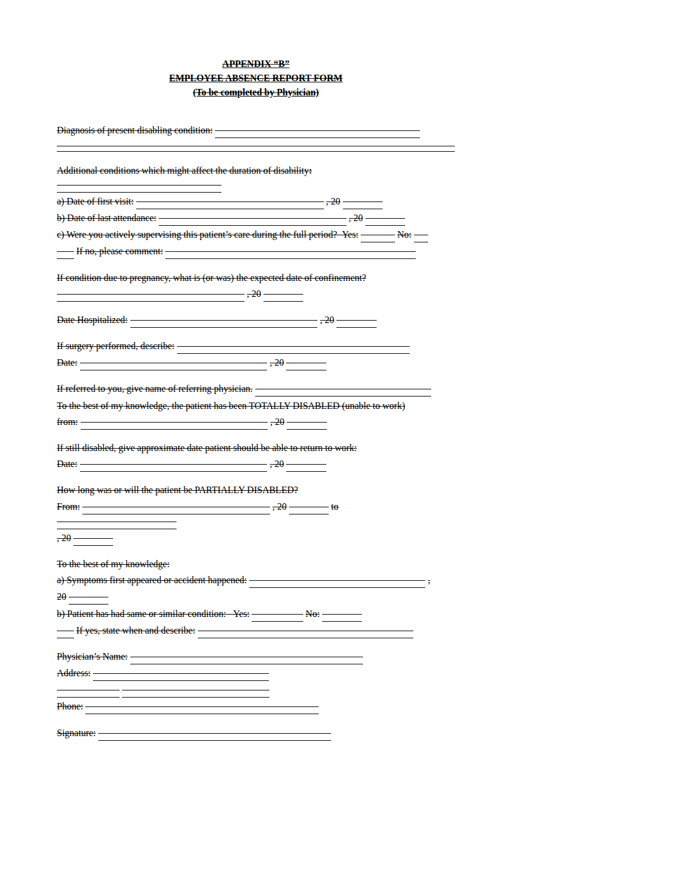APPENDIX “B”
EMPLOYEE ABSENCE REPORT FORM
(To be completed by Physician)
Diagnosis of present disabling condition:
Additional conditions which might affect the duration of disability:
a) Date of first visit: , 20
b) Date of last attendance: , 20
c) Were you actively supervising this patient’s care during the full period? Yes: No:
If no, please comment:
If condition due to pregnancy, what is (or was) the expected date of confinement?
, 20
Date Hospitalized: , 20
If surgery performed, describe:
Date: , 20
If referred to you, give name of referring physician.
To the best of my knowledge, the patient has been TOTALLY DISABLED (unable to work)
from: , 20
If still disabled, give approximate date patient should be able to return to work:
Date: , 20
How long was or will the patient be PARTIALLY DISABLED?
From: , 20 to
, 20
To the best of my knowledge:
a) Symptoms first appeared or accident happened: ,
20
b) Patient has had same or similar condition: Yes: No:
If yes, state when and describe:
Physician’s Name:
Address:
Phone:
Signature: